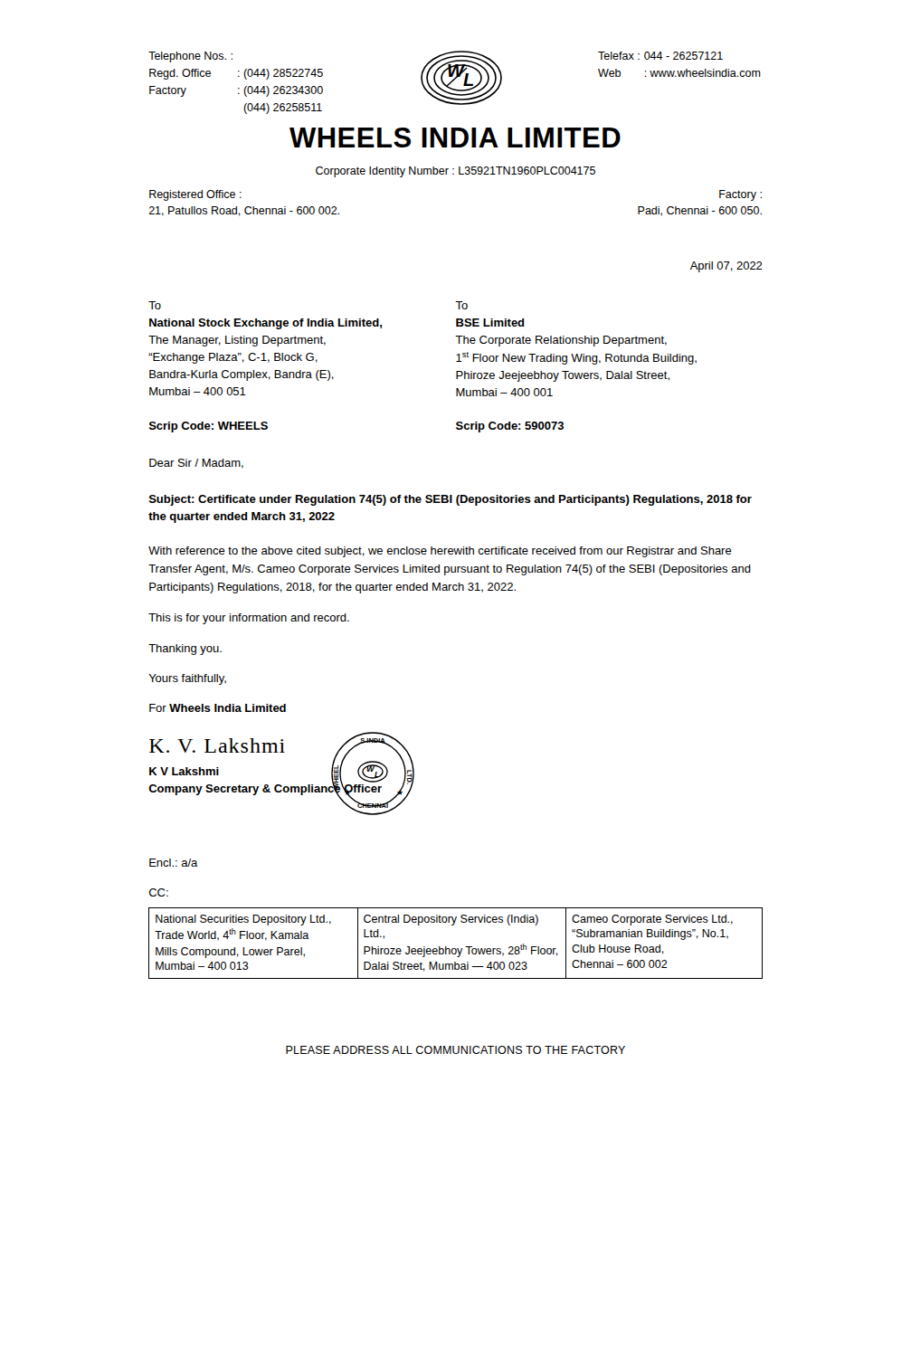| Telephone Nos. : | |
| Regd. Office | : (044) 28522745 |
| Factory | : (044) 26234300 |
| | (044) 26258511 |
W L
| Telefax : | 044 - 26257121 |
| Web | : www.wheelsindia.com |
WHEELS INDIA LIMITED
Corporate Identity Number : L35921TN1960PLC004175
Registered Office :
21, Patullos Road, Chennai - 600 002.
Factory :
Padi, Chennai - 600 050.
April 07, 2022
To
National Stock Exchange of India Limited,
The Manager, Listing Department,
“Exchange Plaza”, C-1, Block G,
Bandra-Kurla Complex, Bandra (E),
Mumbai – 400 051
To
BSE Limited
The Corporate Relationship Department,
1st Floor New Trading Wing, Rotunda Building,
Phiroze Jeejeebhoy Towers, Dalal Street,
Mumbai – 400 001
Scrip Code: WHEELS
Scrip Code: 590073
Dear Sir / Madam,
Subject: Certificate under Regulation 74(5) of the SEBI (Depositories and Participants) Regulations, 2018 for the quarter ended March 31, 2022
With reference to the above cited subject, we enclose herewith certificate received from our Registrar and Share Transfer Agent, M/s. Cameo Corporate Services Limited pursuant to Regulation 74(5) of the SEBI (Depositories and Participants) Regulations, 2018, for the quarter ended March 31, 2022.
This is for your information and record.
Thanking you.
Yours faithfully,
For Wheels India Limited
S INDIA WHEEL LTD. CHENNAI W L ★ ★
K. V. Lakshmi
K V Lakshmi
Company Secretary & Compliance Officer
Encl.: a/a
CC:
| National Securities Depository Ltd., Trade World, 4 th Floor, Kamala Mills Compound, Lower Parel, Mumbai – 400 013 | Central Depository Services (India) Ltd., Phiroze Jeejeebhoy Towers, 28 th Floor, Dalai Street, Mumbai — 400 023 | Cameo Corporate Services Ltd., “Subramanian Buildings”, No.1, Club House Road, Chennai – 600 002 |
PLEASE ADDRESS ALL COMMUNICATIONS TO THE FACTORY